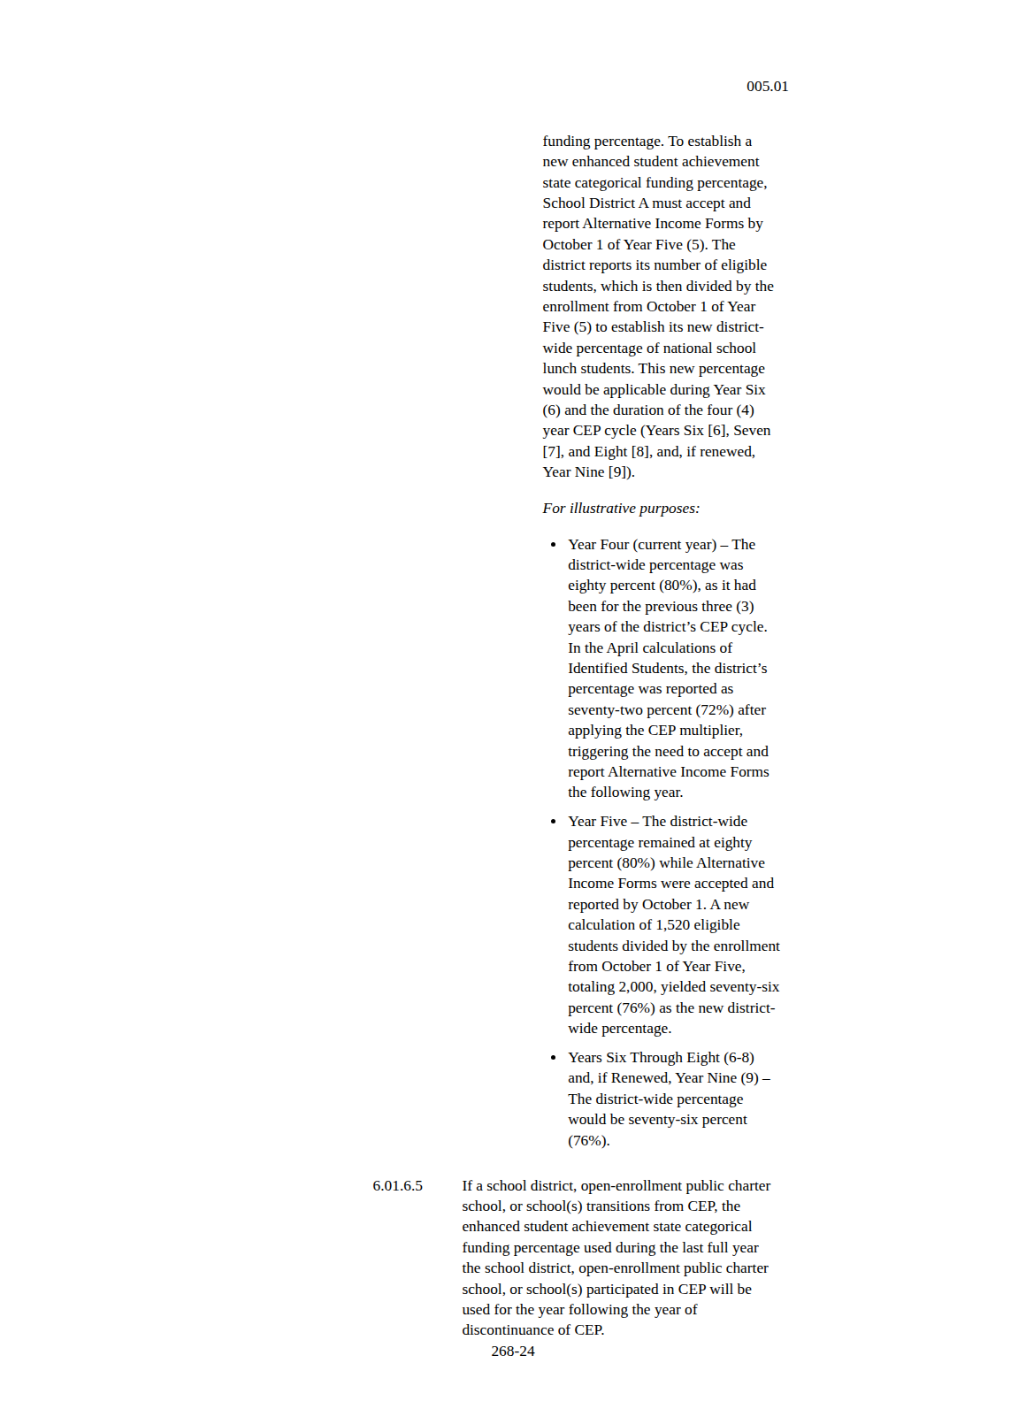005.01
funding percentage. To establish a new enhanced student achievement state categorical funding percentage, School District A must accept and report Alternative Income Forms by October 1 of Year Five (5). The district reports its number of eligible students, which is then divided by the enrollment from October 1 of Year Five (5) to establish its new district-wide percentage of national school lunch students. This new percentage would be applicable during Year Six (6) and the duration of the four (4) year CEP cycle (Years Six [6], Seven [7], and Eight [8], and, if renewed, Year Nine [9]).
For illustrative purposes:
Year Four (current year) – The district-wide percentage was eighty percent (80%), as it had been for the previous three (3) years of the district’s CEP cycle. In the April calculations of Identified Students, the district’s percentage was reported as seventy-two percent (72%) after applying the CEP multiplier, triggering the need to accept and report Alternative Income Forms the following year.
Year Five – The district-wide percentage remained at eighty percent (80%) while Alternative Income Forms were accepted and reported by October 1. A new calculation of 1,520 eligible students divided by the enrollment from October 1 of Year Five, totaling 2,000, yielded seventy-six percent (76%) as the new district-wide percentage.
Years Six Through Eight (6-8) and, if Renewed, Year Nine (9) – The district-wide percentage would be seventy-six percent (76%).
6.01.6.5
If a school district, open-enrollment public charter school, or school(s) transitions from CEP, the enhanced student achievement state categorical funding percentage used during the last full year the school district, open-enrollment public charter school, or school(s) participated in CEP will be used for the year following the year of discontinuance of CEP.
268-24